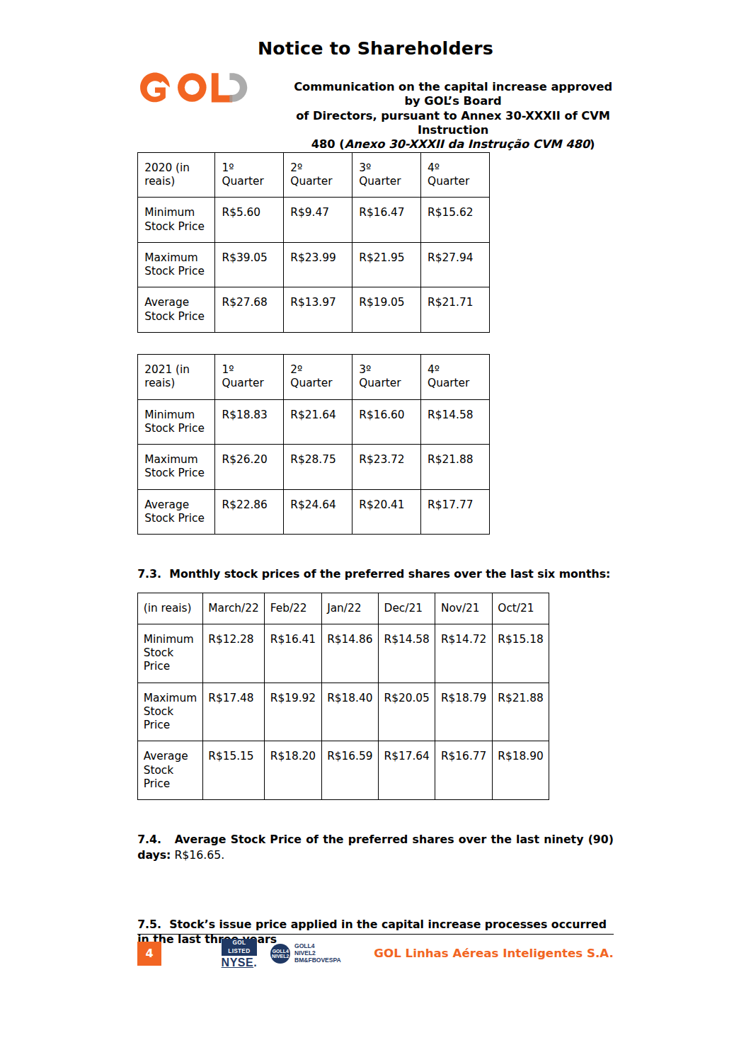Notice to Shareholders
Communication on the capital increase approved by GOL’s Board
of Directors, pursuant to Annex 30-XXXII of CVM Instruction
480 (Anexo 30-XXXII da Instrução CVM 480)
| 2020 (in reais) | 1º Quarter | 2º Quarter | 3º Quarter | 4º Quarter |
| Minimum Stock Price | R$5.60 | R$9.47 | R$16.47 | R$15.62 |
| Maximum Stock Price | R$39.05 | R$23.99 | R$21.95 | R$27.94 |
| Average Stock Price | R$27.68 | R$13.97 | R$19.05 | R$21.71 |
| 2021 (in reais) | 1º Quarter | 2º Quarter | 3º Quarter | 4º Quarter |
| Minimum Stock Price | R$18.83 | R$21.64 | R$16.60 | R$14.58 |
| Maximum Stock Price | R$26.20 | R$28.75 | R$23.72 | R$21.88 |
| Average Stock Price | R$22.86 | R$24.64 | R$20.41 | R$17.77 |
7.3. Monthly stock prices of the preferred shares over the last six months:
| (in reais) | March/22 | Feb/22 | Jan/22 | Dec/21 | Nov/21 | Oct/21 |
| Minimum Stock Price | R$12.28 | R$16.41 | R$14.86 | R$14.58 | R$14.72 | R$15.18 |
| Maximum Stock Price | R$17.48 | R$19.92 | R$18.40 | R$20.05 | R$18.79 | R$21.88 |
| Average Stock Price | R$15.15 | R$18.20 | R$16.59 | R$17.64 | R$16.77 | R$18.90 |
7.4. Average Stock Price of the preferred shares over the last ninety (90) days: R$16.65.
7.5. Stock’s issue price applied in the capital increase processes occurred in the last three years
4
GOL
LISTED
NYSE.
GOLL4 NIVEL2
GOLL4
NIVEL2
BM&FBOVESPA
GOL Linhas Aéreas Inteligentes S.A.